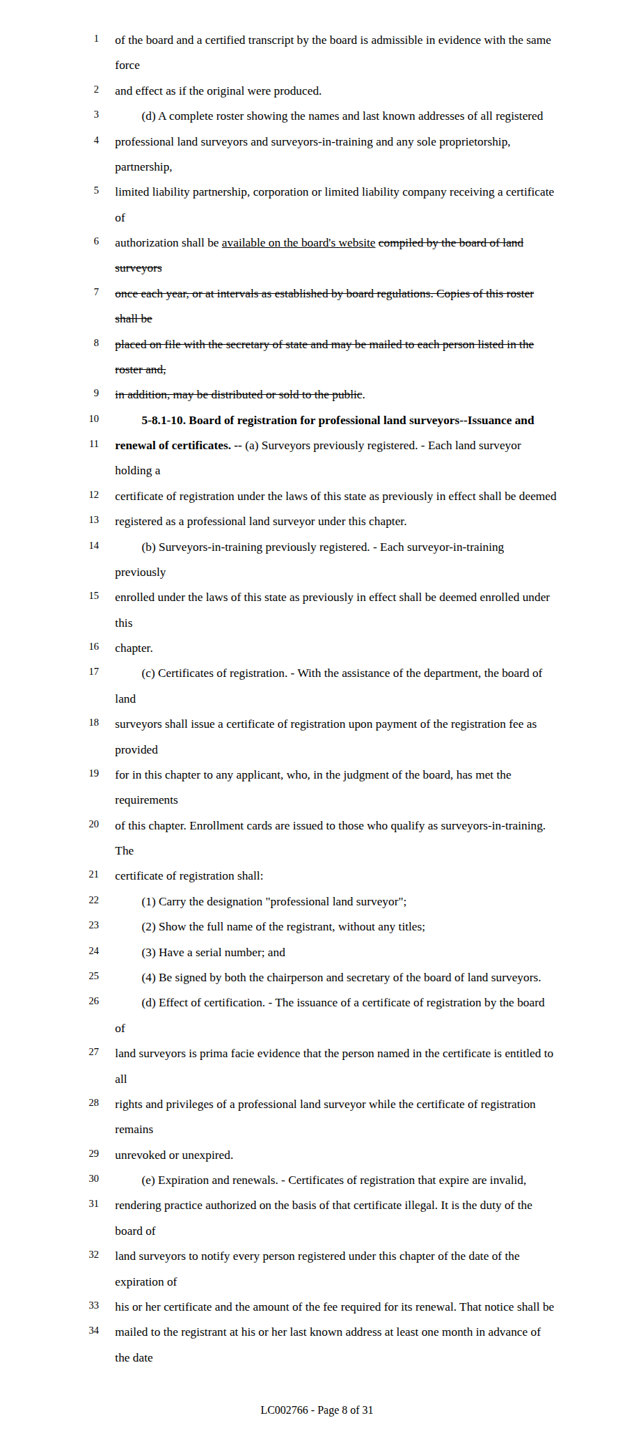of the board and a certified transcript by the board is admissible in evidence with the same force
and effect as if the original were produced.
(d) A complete roster showing the names and last known addresses of all registered
professional land surveyors and surveyors-in-training and any sole proprietorship, partnership,
limited liability partnership, corporation or limited liability company receiving a certificate of
authorization shall be available on the board's website compiled by the board of land surveyors
once each year, or at intervals as established by board regulations. Copies of this roster shall be
placed on file with the secretary of state and may be mailed to each person listed in the roster and,
in addition, may be distributed or sold to the public.
5-8.1-10. Board of registration for professional land surveyors--Issuance and
renewal of certificates. -- (a) Surveyors previously registered. - Each land surveyor holding a
certificate of registration under the laws of this state as previously in effect shall be deemed
registered as a professional land surveyor under this chapter.
(b) Surveyors-in-training previously registered. - Each surveyor-in-training previously
enrolled under the laws of this state as previously in effect shall be deemed enrolled under this
chapter.
(c) Certificates of registration. - With the assistance of the department, the board of land
surveyors shall issue a certificate of registration upon payment of the registration fee as provided
for in this chapter to any applicant, who, in the judgment of the board, has met the requirements
of this chapter. Enrollment cards are issued to those who qualify as surveyors-in-training. The
certificate of registration shall:
(1) Carry the designation "professional land surveyor";
(2) Show the full name of the registrant, without any titles;
(3) Have a serial number; and
(4) Be signed by both the chairperson and secretary of the board of land surveyors.
(d) Effect of certification. - The issuance of a certificate of registration by the board of
land surveyors is prima facie evidence that the person named in the certificate is entitled to all
rights and privileges of a professional land surveyor while the certificate of registration remains
unrevoked or unexpired.
(e) Expiration and renewals. - Certificates of registration that expire are invalid,
rendering practice authorized on the basis of that certificate illegal. It is the duty of the board of
land surveyors to notify every person registered under this chapter of the date of the expiration of
his or her certificate and the amount of the fee required for its renewal. That notice shall be
mailed to the registrant at his or her last known address at least one month in advance of the date
LC002766 - Page 8 of 31